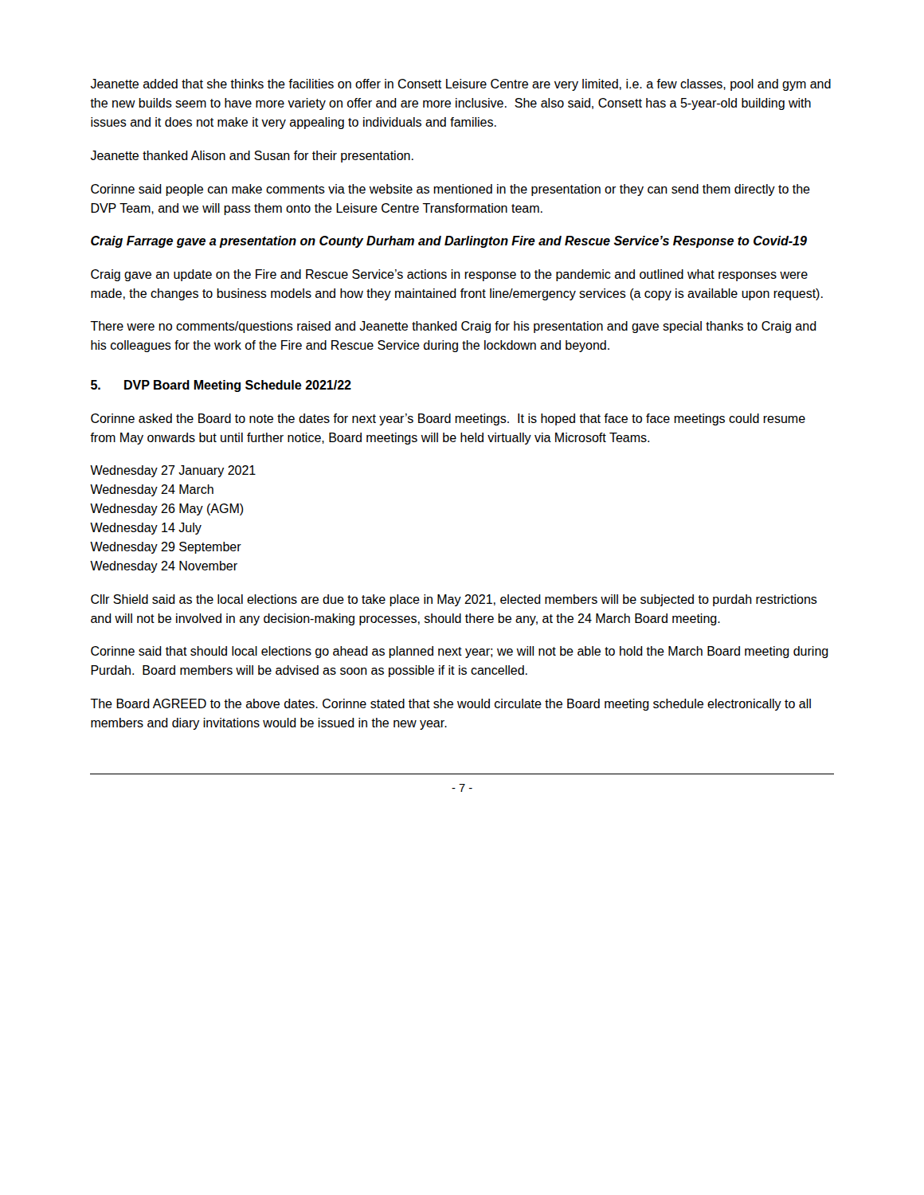Jeanette added that she thinks the facilities on offer in Consett Leisure Centre are very limited, i.e. a few classes, pool and gym and the new builds seem to have more variety on offer and are more inclusive. She also said, Consett has a 5-year-old building with issues and it does not make it very appealing to individuals and families.
Jeanette thanked Alison and Susan for their presentation.
Corinne said people can make comments via the website as mentioned in the presentation or they can send them directly to the DVP Team, and we will pass them onto the Leisure Centre Transformation team.
Craig Farrage gave a presentation on County Durham and Darlington Fire and Rescue Service’s Response to Covid-19
Craig gave an update on the Fire and Rescue Service’s actions in response to the pandemic and outlined what responses were made, the changes to business models and how they maintained front line/emergency services (a copy is available upon request).
There were no comments/questions raised and Jeanette thanked Craig for his presentation and gave special thanks to Craig and his colleagues for the work of the Fire and Rescue Service during the lockdown and beyond.
5. DVP Board Meeting Schedule 2021/22
Corinne asked the Board to note the dates for next year’s Board meetings. It is hoped that face to face meetings could resume from May onwards but until further notice, Board meetings will be held virtually via Microsoft Teams.
Wednesday 27 January 2021
Wednesday 24 March
Wednesday 26 May (AGM)
Wednesday 14 July
Wednesday 29 September
Wednesday 24 November
Cllr Shield said as the local elections are due to take place in May 2021, elected members will be subjected to purdah restrictions and will not be involved in any decision-making processes, should there be any, at the 24 March Board meeting.
Corinne said that should local elections go ahead as planned next year; we will not be able to hold the March Board meeting during Purdah. Board members will be advised as soon as possible if it is cancelled.
The Board AGREED to the above dates. Corinne stated that she would circulate the Board meeting schedule electronically to all members and diary invitations would be issued in the new year.
- 7 -